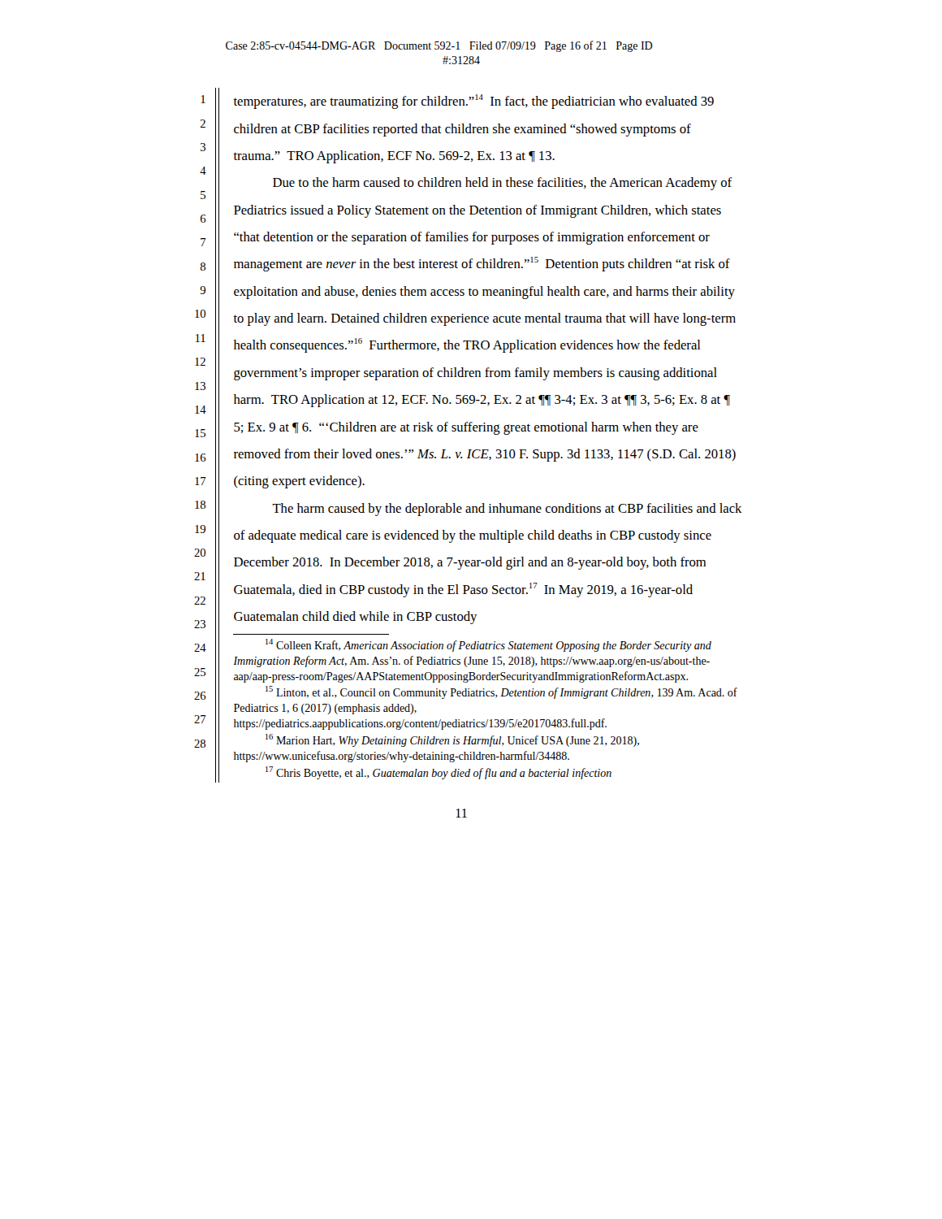Case 2:85-cv-04544-DMG-AGR Document 592-1 Filed 07/09/19 Page 16 of 21 Page ID
#:31284
1
2
3
4
5
6
7
8
9
10
11
12
13
14
15
16
17
18
19
20
21
22
23
24
25
26
27
28
temperatures, are traumatizing for children.”14 In fact, the pediatrician who evaluated 39 children at CBP facilities reported that children she examined “showed symptoms of trauma.” TRO Application, ECF No. 569-2, Ex. 13 at ¶ 13.
Due to the harm caused to children held in these facilities, the American Academy of Pediatrics issued a Policy Statement on the Detention of Immigrant Children, which states “that detention or the separation of families for purposes of immigration enforcement or management are never in the best interest of children.”15 Detention puts children “at risk of exploitation and abuse, denies them access to meaningful health care, and harms their ability to play and learn. Detained children experience acute mental trauma that will have long-term health consequences.”16 Furthermore, the TRO Application evidences how the federal government’s improper separation of children from family members is causing additional harm. TRO Application at 12, ECF. No. 569-2, Ex. 2 at ¶¶ 3-4; Ex. 3 at ¶¶ 3, 5-6; Ex. 8 at ¶ 5; Ex. 9 at ¶ 6. “‘Children are at risk of suffering great emotional harm when they are removed from their loved ones.’” Ms. L. v. ICE, 310 F. Supp. 3d 1133, 1147 (S.D. Cal. 2018) (citing expert evidence).
The harm caused by the deplorable and inhumane conditions at CBP facilities and lack of adequate medical care is evidenced by the multiple child deaths in CBP custody since December 2018. In December 2018, a 7-year-old girl and an 8-year-old boy, both from Guatemala, died in CBP custody in the El Paso Sector.17 In May 2019, a 16-year-old Guatemalan child died while in CBP custody
14 Colleen Kraft, American Association of Pediatrics Statement Opposing the Border Security and Immigration Reform Act, Am. Ass’n. of Pediatrics (June 15, 2018), https://www.aap.org/en-us/about-the-aap/aap-press-room/Pages/AAPStatementOpposingBorderSecurityandImmigrationReformAct.aspx.
15 Linton, et al., Council on Community Pediatrics, Detention of Immigrant Children, 139 Am. Acad. of Pediatrics 1, 6 (2017) (emphasis added), https://pediatrics.aappublications.org/content/pediatrics/139/5/e20170483.full.pdf.
16 Marion Hart, Why Detaining Children is Harmful, Unicef USA (June 21, 2018), https://www.unicefusa.org/stories/why-detaining-children-harmful/34488.
17 Chris Boyette, et al., Guatemalan boy died of flu and a bacterial infection
11